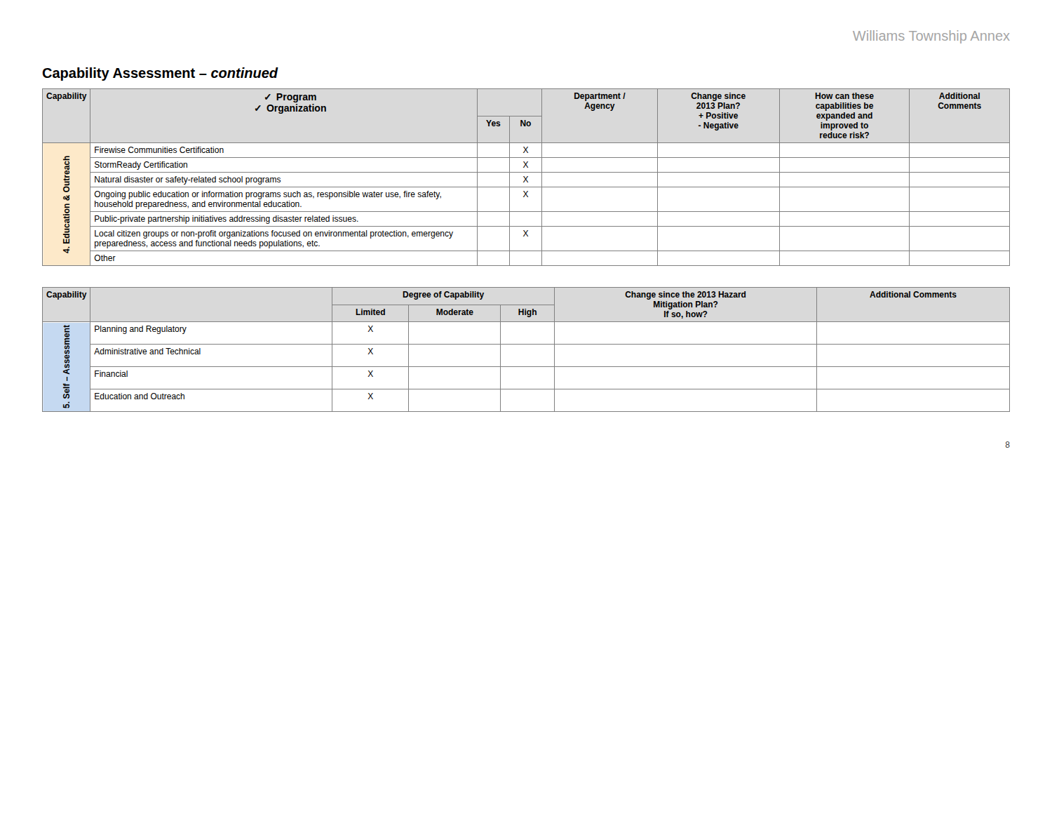Williams Township Annex
Capability Assessment – continued
| Capability | Program Organization | | Department / Agency | Change since 2013 Plan? + Positive - Negative | How can these capabilities be expanded and improved to reduce risk? | Additional Comments |
| --- | --- | --- | --- | --- | --- | --- |
| Yes | No |
| 4. Education & Outreach | Firewise Communities Certification | | X | | | | |
| StormReady Certification | | X | | | | |
| Natural disaster or safety-related school programs | | X | | | | |
| Ongoing public education or information programs such as, responsible water use, fire safety, household preparedness, and environmental education. | | X | | | | |
| Public-private partnership initiatives addressing disaster related issues. | | | | | | |
| Local citizen groups or non-profit organizations focused on environmental protection, emergency preparedness, access and functional needs populations, etc. | | X | | | | |
| Other | | | | | | |
| Capability | | Degree of Capability | Change since the 2013 Hazard Mitigation Plan? If so, how? | Additional Comments |
| --- | --- | --- | --- | --- |
| Limited | Moderate | High |
| 5. Self – Assessment | Planning and Regulatory | X | | | | |
| Administrative and Technical | X | | | | |
| Financial | X | | | | |
| Education and Outreach | X | | | | |
8